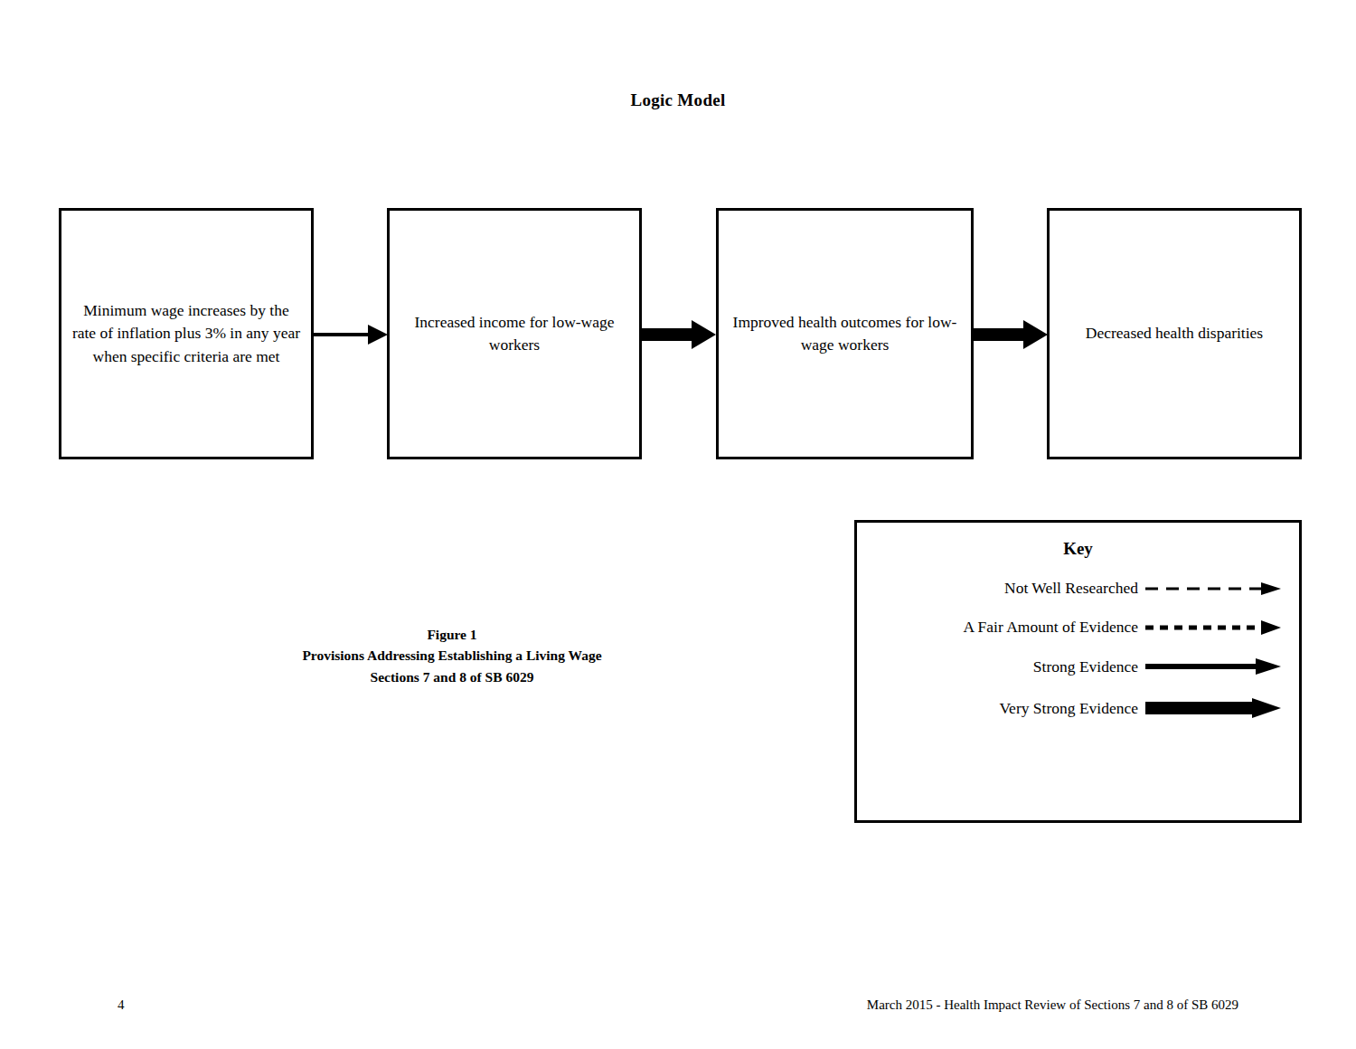Logic Model
Minimum wage increases by the rate of inflation plus 3% in any year when specific criteria are met
Increased income for low-wage workers
Improved health outcomes for low-wage workers
Decreased health disparities
Figure 1
Provisions Addressing Establishing a Living Wage
Sections 7 and 8 of SB 6029
Key
Not Well Researched
A Fair Amount of Evidence
Strong Evidence
Very Strong Evidence
4
March 2015 - Health Impact Review of Sections 7 and 8 of SB 6029